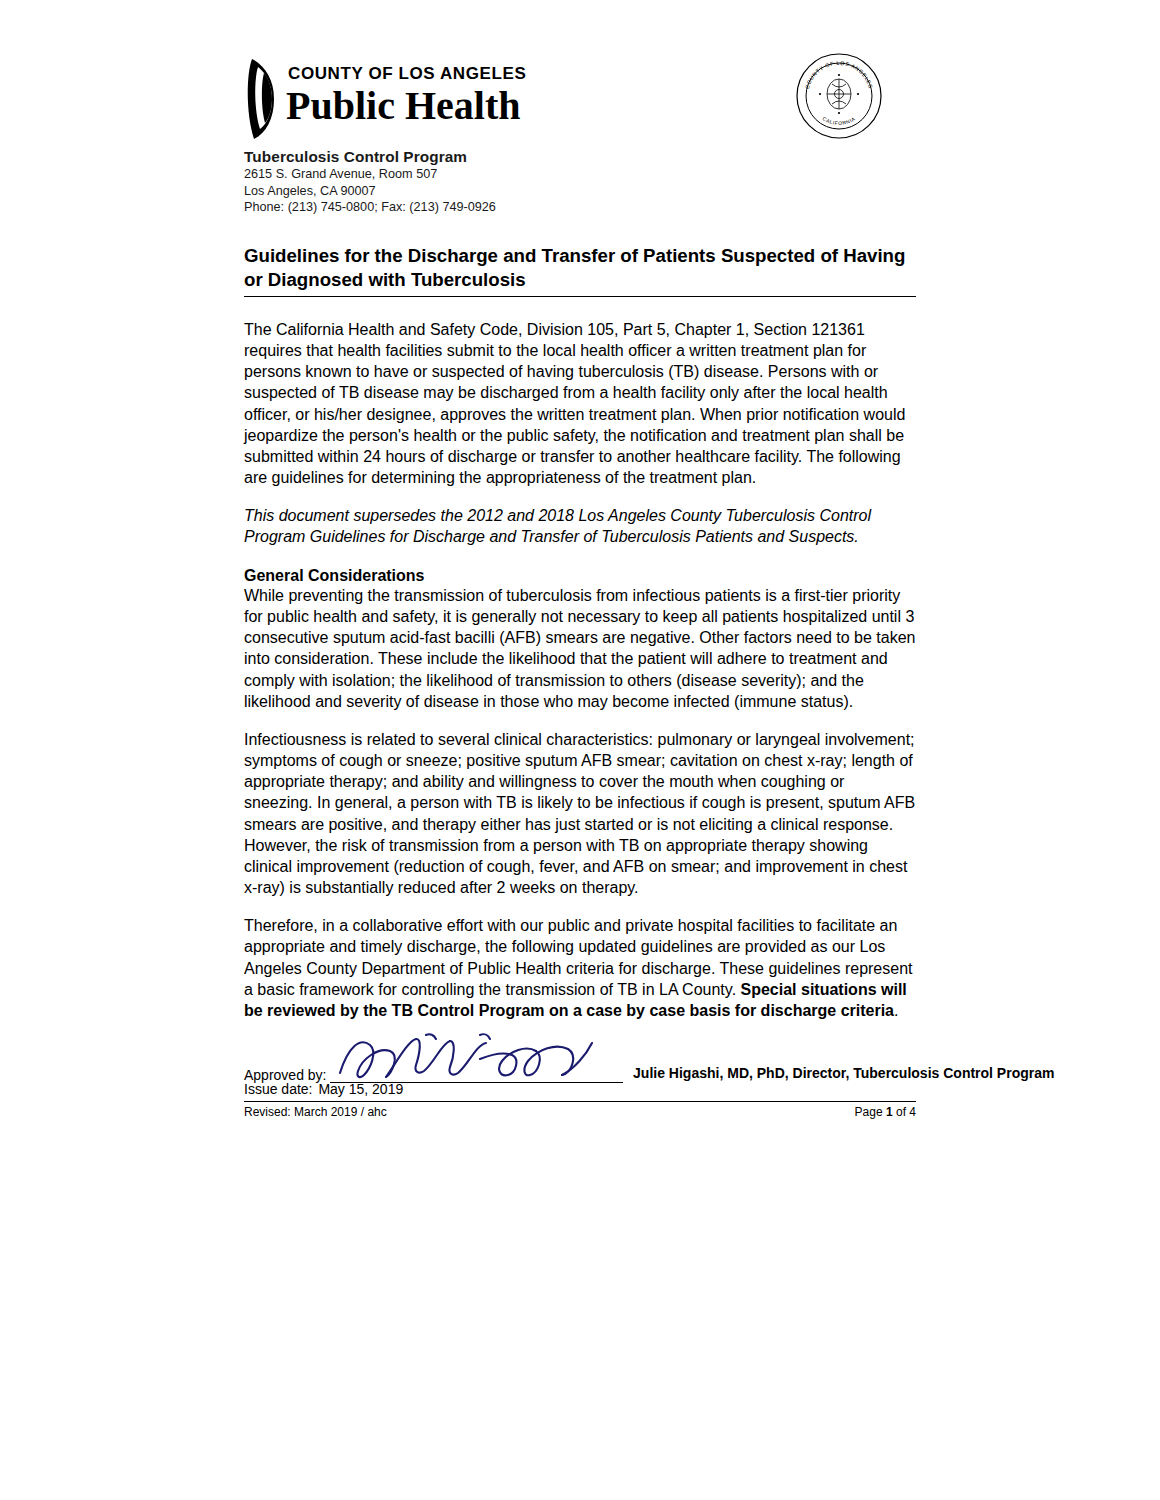COUNTY OF LOS ANGELES CALIFORNIA
COUNTY OF LOS ANGELES Public Health
Tuberculosis Control Program
2615 S. Grand Avenue, Room 507
Los Angeles, CA 90007
Phone: (213) 745-0800; Fax: (213) 749-0926
Guidelines for the Discharge and Transfer of Patients Suspected of Having or Diagnosed with Tuberculosis
The California Health and Safety Code, Division 105, Part 5, Chapter 1, Section 121361 requires that health facilities submit to the local health officer a written treatment plan for persons known to have or suspected of having tuberculosis (TB) disease. Persons with or suspected of TB disease may be discharged from a health facility only after the local health officer, or his/her designee, approves the written treatment plan. When prior notification would jeopardize the person's health or the public safety, the notification and treatment plan shall be submitted within 24 hours of discharge or transfer to another healthcare facility. The following are guidelines for determining the appropriateness of the treatment plan.
This document supersedes the 2012 and 2018 Los Angeles County Tuberculosis Control Program Guidelines for Discharge and Transfer of Tuberculosis Patients and Suspects.
General Considerations
While preventing the transmission of tuberculosis from infectious patients is a first-tier priority for public health and safety, it is generally not necessary to keep all patients hospitalized until 3 consecutive sputum acid-fast bacilli (AFB) smears are negative. Other factors need to be taken into consideration. These include the likelihood that the patient will adhere to treatment and comply with isolation; the likelihood of transmission to others (disease severity); and the likelihood and severity of disease in those who may become infected (immune status).
Infectiousness is related to several clinical characteristics: pulmonary or laryngeal involvement; symptoms of cough or sneeze; positive sputum AFB smear; cavitation on chest x-ray; length of appropriate therapy; and ability and willingness to cover the mouth when coughing or sneezing. In general, a person with TB is likely to be infectious if cough is present, sputum AFB smears are positive, and therapy either has just started or is not eliciting a clinical response. However, the risk of transmission from a person with TB on appropriate therapy showing clinical improvement (reduction of cough, fever, and AFB on smear; and improvement in chest x-ray) is substantially reduced after 2 weeks on therapy.
Therefore, in a collaborative effort with our public and private hospital facilities to facilitate an appropriate and timely discharge, the following updated guidelines are provided as our Los Angeles County Department of Public Health criteria for discharge. These guidelines represent a basic framework for controlling the transmission of TB in LA County. Special situations will be reviewed by the TB Control Program on a case by case basis for discharge criteria.
Approved by: Julie Higashi, MD, PhD, Director, Tuberculosis Control Program
Issue date: May 15, 2019
Revised: March 2019 / ahc Page 1 of 4